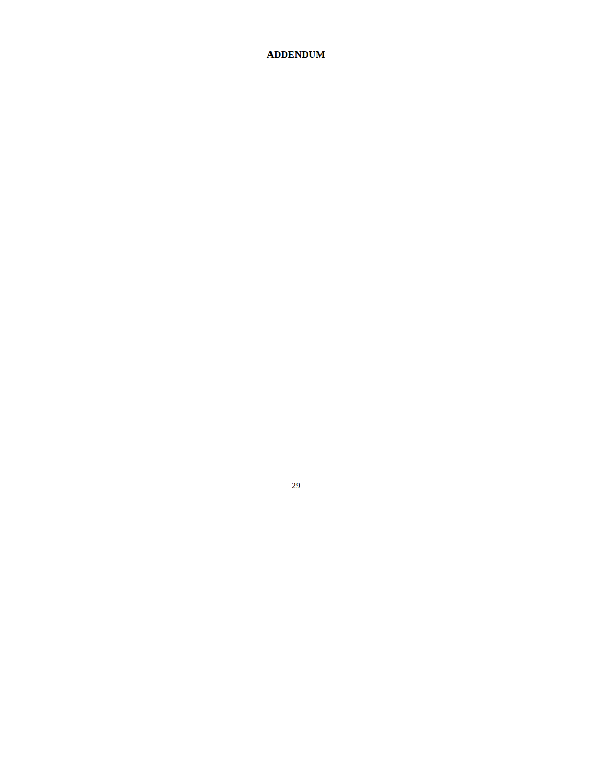ADDENDUM
29